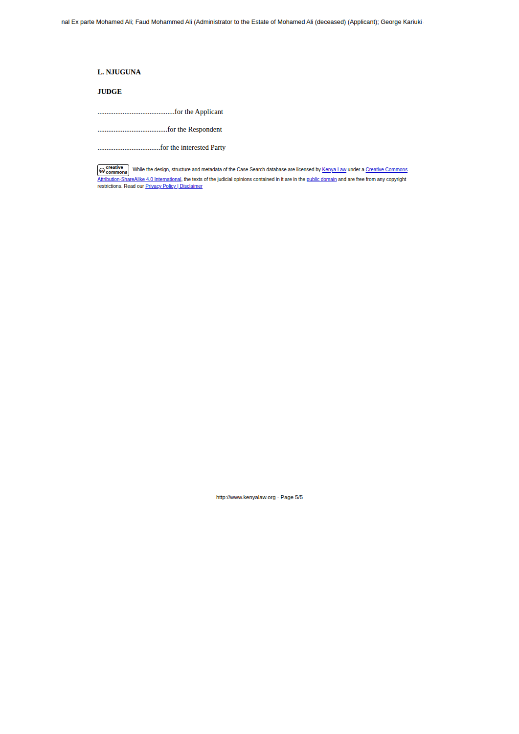nal Ex parte Mohamed Ali; Faud Mohammed Ali (Administrator to the Estate of Mohamed Ali (deceased) (Applicant); George Kariuki &
L. NJUGUNA
JUDGE
...........................................for the Applicant
.......................................for the Respondent
...................................for the interested Party
cc creative
commons While the design, structure and metadata of the Case Search database are licensed by Kenya Law under a Creative Commons Attribution-ShareAlike 4.0 International, the texts of the judicial opinions contained in it are in the public domain and are free from any copyright restrictions. Read our Privacy Policy | Disclaimer
http://www.kenyalaw.org - Page 5/5